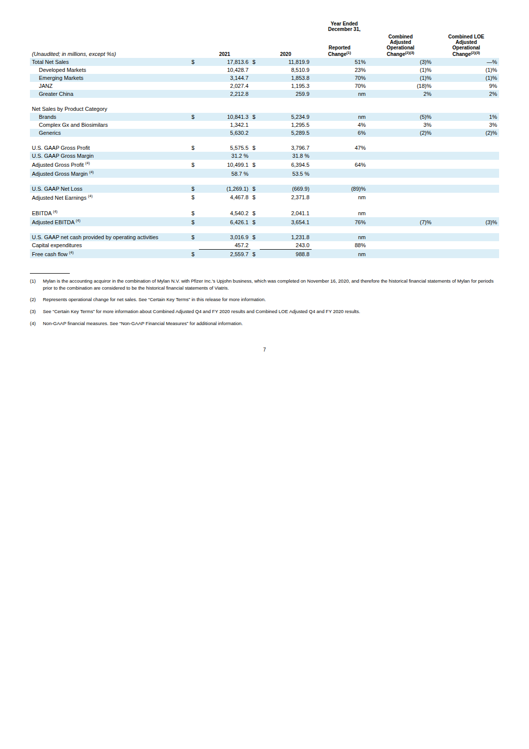| | Year Ended December 31, |
| (Unaudited; in millions, except %s) | | 2021 | | 2020 | Reported Change (1) | Combined Adjusted Operational Change (2)(3) | Combined LOE Adjusted Operational Change (2)(3) |
| Total Net Sales | $ | 17,813.6 | $ | 11,819.9 | 51% | (3)% | —% |
| Developed Markets | | 10,428.7 | | 8,510.9 | 23% | (1)% | (1)% |
| Emerging Markets | | 3,144.7 | | 1,853.8 | 70% | (1)% | (1)% |
| JANZ | | 2,027.4 | | 1,195.3 | 70% | (18)% | 9% |
| Greater China | | 2,212.8 | | 259.9 | nm | 2% | 2% |
| Net Sales by Product Category | |
| Brands | $ | 10,841.3 | $ | 5,234.9 | nm | (5)% | 1% |
| Complex Gx and Biosimilars | | 1,342.1 | | 1,295.5 | 4% | 3% | 3% |
| Generics | | 5,630.2 | | 5,289.5 | 6% | (2)% | (2)% |
| U.S. GAAP Gross Profit | $ | 5,575.5 | $ | 3,796.7 | 47% | | |
| U.S. GAAP Gross Margin | | 31.2 % | | 31.8 % | | | |
| Adjusted Gross Profit (4) | $ | 10,499.1 | $ | 6,394.5 | 64% | | |
| Adjusted Gross Margin (4) | | 58.7 % | | 53.5 % | | | |
| U.S. GAAP Net Loss | $ | (1,269.1) | $ | (669.9) | (89)% | | |
| Adjusted Net Earnings (4) | $ | 4,467.8 | $ | 2,371.8 | nm | | |
| EBITDA (4) | $ | 4,540.2 | $ | 2,041.1 | nm | | |
| Adjusted EBITDA (4) | $ | 6,426.1 | $ | 3,654.1 | 76% | (7)% | (3)% |
| U.S. GAAP net cash provided by operating activities | $ | 3,016.9 | $ | 1,231.8 | nm | | |
| Capital expenditures | | 457.2 | | 243.0 | 88% | | |
| Free cash flow (4) | $ | 2,559.7 | $ | 988.8 | nm | | |
(1) Mylan is the accounting acquiror in the combination of Mylan N.V. with Pfizer Inc.'s Upjohn business, which was completed on November 16, 2020, and therefore the historical financial statements of Mylan for periods prior to the combination are considered to be the historical financial statements of Viatris.
(2) Represents operational change for net sales. See “Certain Key Terms” in this release for more information.
(3) See “Certain Key Terms” for more information about Combined Adjusted Q4 and FY 2020 results and Combined LOE Adjusted Q4 and FY 2020 results.
(4) Non-GAAP financial measures. See “Non-GAAP Financial Measures” for additional information.
7